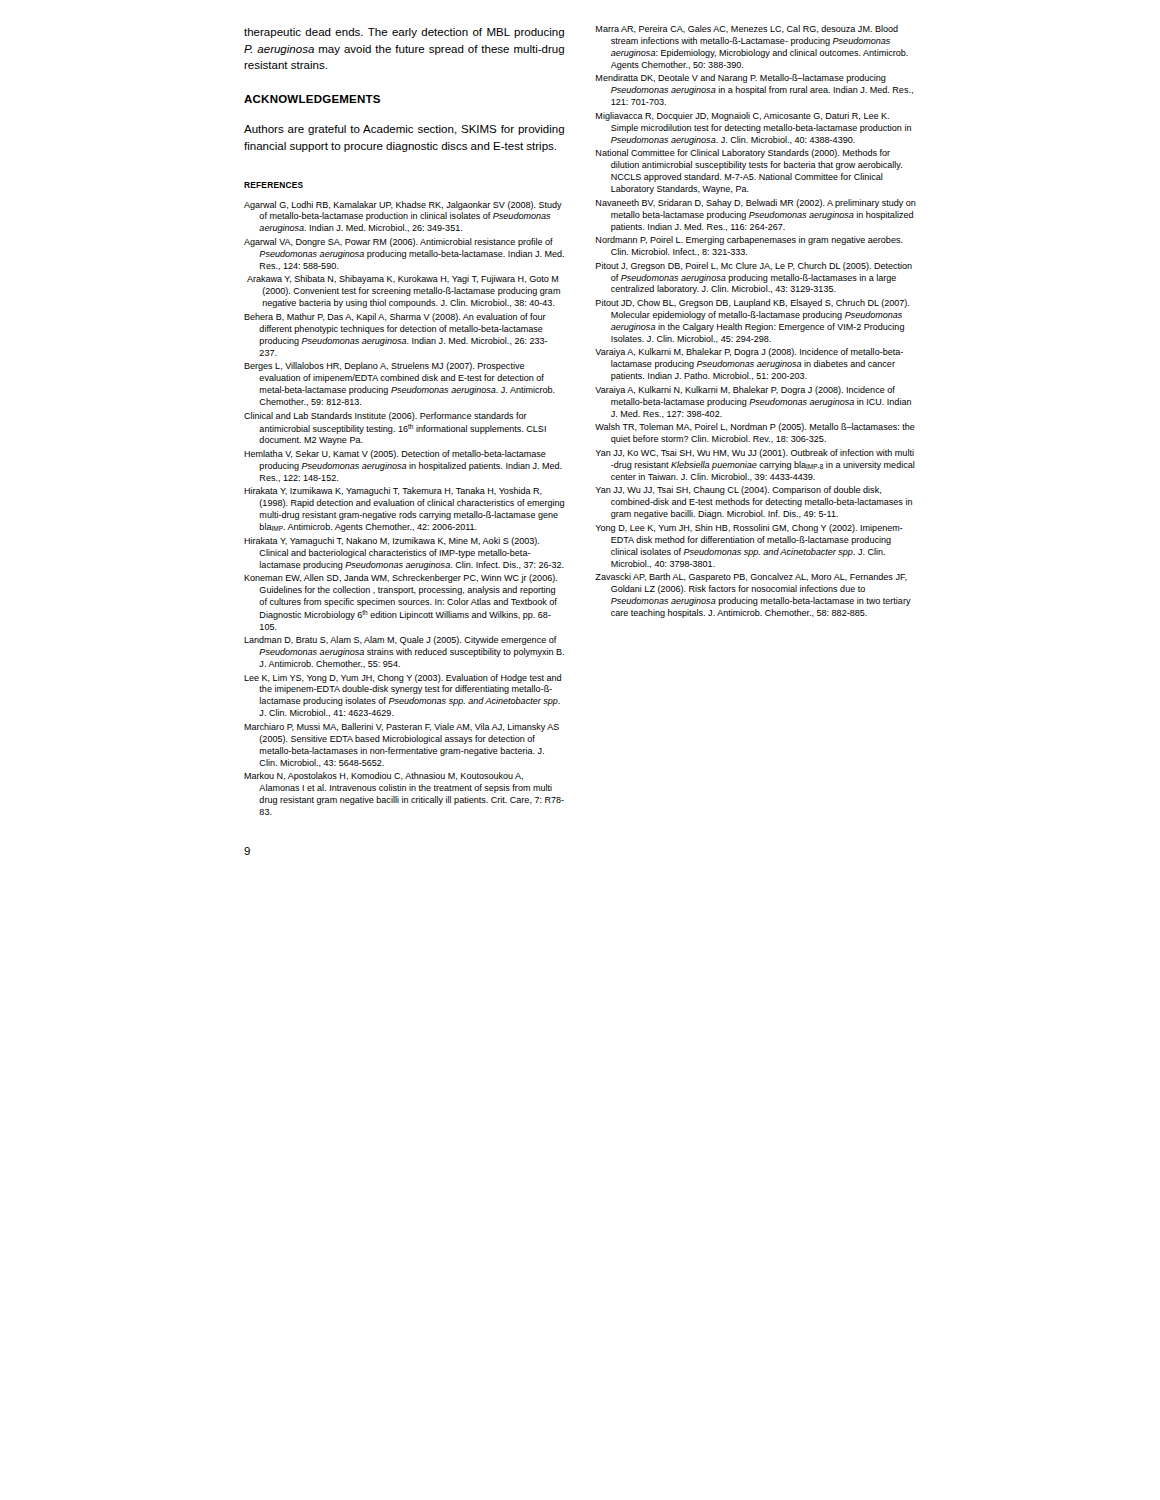therapeutic dead ends. The early detection of MBL producing P. aeruginosa may avoid the future spread of these multi-drug resistant strains.
ACKNOWLEDGEMENTS
Authors are grateful to Academic section, SKIMS for providing financial support to procure diagnostic discs and E-test strips.
REFERENCES
Agarwal G, Lodhi RB, Kamalakar UP, Khadse RK, Jalgaonkar SV (2008). Study of metallo-beta-lactamase production in clinical isolates of Pseudomonas aeruginosa. Indian J. Med. Microbiol., 26: 349-351.
Agarwal VA, Dongre SA, Powar RM (2006). Antimicrobial resistance profile of Pseudomonas aeruginosa producing metallo-beta-lactamase. Indian J. Med. Res., 124: 588-590.
Arakawa Y, Shibata N, Shibayama K, Kurokawa H, Yagi T, Fujiwara H, Goto M (2000). Convenient test for screening metallo-ß-lactamase producing gram negative bacteria by using thiol compounds. J. Clin. Microbiol., 38: 40-43.
Behera B, Mathur P, Das A, Kapil A, Sharma V (2008). An evaluation of four different phenotypic techniques for detection of metallo-beta-lactamase producing Pseudomonas aeruginosa. Indian J. Med. Microbiol., 26: 233-237.
Berges L, Villalobos HR, Deplano A, Struelens MJ (2007). Prospective evaluation of imipenem/EDTA combined disk and E-test for detection of metal-beta-lactamase producing Pseudomonas aeruginosa. J. Antimicrob. Chemother., 59: 812-813.
Clinical and Lab Standards Institute (2006). Performance standards for antimicrobial susceptibility testing. 16th informational supplements. CLSI document. M2 Wayne Pa.
Hemlatha V, Sekar U, Kamat V (2005). Detection of metallo-beta-lactamase producing Pseudomonas aeruginosa in hospitalized patients. Indian J. Med. Res., 122: 148-152.
Hirakata Y, Izumikawa K, Yamaguchi T, Takemura H, Tanaka H, Yoshida R, (1998). Rapid detection and evaluation of clinical characteristics of emerging multi-drug resistant gram-negative rods carrying metallo-ß-lactamase gene blaIMP. Antimicrob. Agents Chemother., 42: 2006-2011.
Hirakata Y, Yamaguchi T, Nakano M, Izumikawa K, Mine M, Aoki S (2003). Clinical and bacteriological characteristics of IMP-type metallo-beta-lactamase producing Pseudomonas aeruginosa. Clin. Infect. Dis., 37: 26-32.
Koneman EW, Allen SD, Janda WM, Schreckenberger PC, Winn WC jr (2006). Guidelines for the collection , transport, processing, analysis and reporting of cultures from specific specimen sources. In: Color Atlas and Textbook of Diagnostic Microbiology 6th edition Lipincott Williams and Wilkins, pp. 68-105.
Landman D, Bratu S, Alam S, Alam M, Quale J (2005). Citywide emergence of Pseudomonas aeruginosa strains with reduced susceptibility to polymyxin B. J. Antimicrob. Chemother., 55: 954.
Lee K, Lim YS, Yong D, Yum JH, Chong Y (2003). Evaluation of Hodge test and the imipenem-EDTA double-disk synergy test for differentiating metallo-ß-lactamase producing isolates of Pseudomonas spp. and Acinetobacter spp. J. Clin. Microbiol., 41: 4623-4629.
Marchiaro P, Mussi MA, Ballerini V, Pasteran F, Viale AM, Vila AJ, Limansky AS (2005). Sensitive EDTA based Microbiological assays for detection of metallo-beta-lactamases in non-fermentative gram-negative bacteria. J. Clin. Microbiol., 43: 5648-5652.
Markou N, Apostolakos H, Komodiou C, Athnasiou M, Koutosoukou A, Alamonas I et al. Intravenous colistin in the treatment of sepsis from multi drug resistant gram negative bacilli in critically ill patients. Crit. Care, 7: R78-83.
Marra AR, Pereira CA, Gales AC, Menezes LC, Cal RG, desouza JM. Blood stream infections with metallo-ß-Lactamase- producing Pseudomonas aeruginosa: Epidemiology, Microbiology and clinical outcomes. Antimicrob. Agents Chemother., 50: 388-390.
Mendiratta DK, Deotale V and Narang P. Metallo-ß–lactamase producing Pseudomonas aeruginosa in a hospital from rural area. Indian J. Med. Res., 121: 701-703.
Migliavacca R, Docquier JD, Mognaioli C, Amicosante G, Daturi R, Lee K. Simple microdilution test for detecting metallo-beta-lactamase production in Pseudomonas aeruginosa. J. Clin. Microbiol., 40: 4388-4390.
National Committee for Clinical Laboratory Standards (2000). Methods for dilution antimicrobial susceptibility tests for bacteria that grow aerobically. NCCLS approved standard. M-7-A5. National Committee for Clinical Laboratory Standards, Wayne, Pa.
Navaneeth BV, Sridaran D, Sahay D, Belwadi MR (2002). A preliminary study on metallo beta-lactamase producing Pseudomonas aeruginosa in hospitalized patients. Indian J. Med. Res., 116: 264-267.
Nordmann P, Poirel L. Emerging carbapenemases in gram negative aerobes. Clin. Microbiol. Infect., 8: 321-333.
Pitout J, Gregson DB, Poirel L, Mc Clure JA, Le P, Church DL (2005). Detection of Pseudomonas aeruginosa producing metallo-ß-lactamases in a large centralized laboratory. J. Clin. Microbiol., 43: 3129-3135.
Pitout JD, Chow BL, Gregson DB, Laupland KB, Elsayed S, Chruch DL (2007). Molecular epidemiology of metallo-ß-lactamase producing Pseudomonas aeruginosa in the Calgary Health Region: Emergence of VIM-2 Producing Isolates. J. Clin. Microbiol., 45: 294-298.
Varaiya A, Kulkarni M, Bhalekar P, Dogra J (2008). Incidence of metallo-beta-lactamase producing Pseudomonas aeruginosa in diabetes and cancer patients. Indian J. Patho. Microbiol., 51: 200-203.
Varaiya A, Kulkarni N, Kulkarni M, Bhalekar P, Dogra J (2008). Incidence of metallo-beta-lactamase producing Pseudomonas aeruginosa in ICU. Indian J. Med. Res., 127: 398-402.
Walsh TR, Toleman MA, Poirel L, Nordman P (2005). Metallo ß–lactamases: the quiet before storm? Clin. Microbiol. Rev., 18: 306-325.
Yan JJ, Ko WC, Tsai SH, Wu HM, Wu JJ (2001). Outbreak of infection with multi -drug resistant Klebsiella puemoniae carrying blaIMP-8 in a university medical center in Taiwan. J. Clin. Microbiol., 39: 4433-4439.
Yan JJ, Wu JJ, Tsai SH, Chaung CL (2004). Comparison of double disk, combined-disk and E-test methods for detecting metallo-beta-lactamases in gram negative bacilli. Diagn. Microbiol. Inf. Dis., 49: 5-11.
Yong D, Lee K, Yum JH, Shin HB, Rossolini GM, Chong Y (2002). Imipenem-EDTA disk method for differentiation of metallo-ß-lactamase producing clinical isolates of Pseudomonas spp. and Acinetobacter spp. J. Clin. Microbiol., 40: 3798-3801.
Zavascki AP, Barth AL, Gaspareto PB, Goncalvez AL, Moro AL, Fernandes JF, Goldani LZ (2006). Risk factors for nosocomial infections due to Pseudomonas aeruginosa producing metallo-beta-lactamase in two tertiary care teaching hospitals. J. Antimicrob. Chemother., 58: 882-885.
9